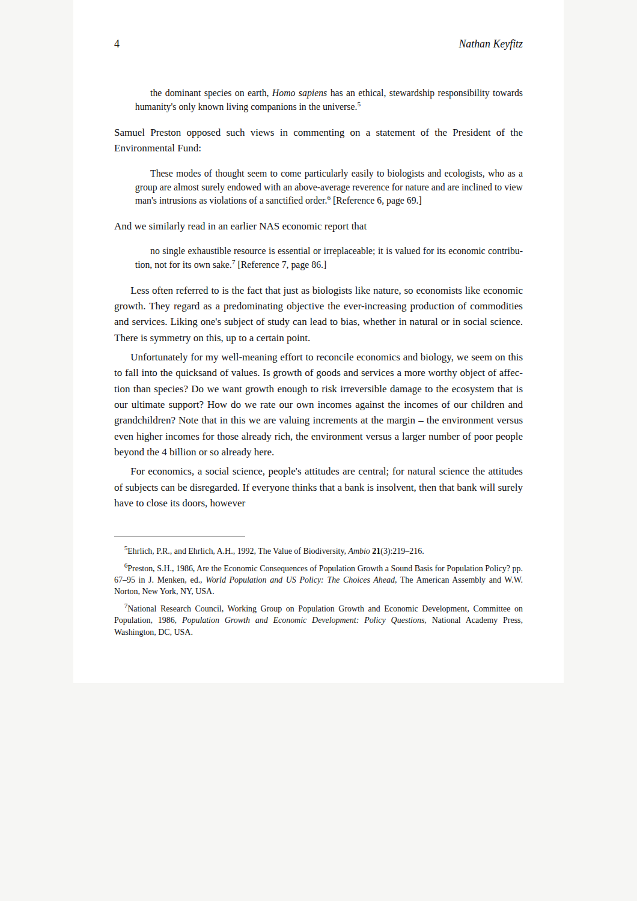4 Nathan Keyfitz
the dominant species on earth, Homo sapiens has an ethical, stewardship responsibility towards humanity's only known living companions in the universe.5
Samuel Preston opposed such views in commenting on a statement of the President of the Environmental Fund:
These modes of thought seem to come particularly easily to biologists and ecologists, who as a group are almost surely endowed with an above-average reverence for nature and are inclined to view man's intrusions as violations of a sanctified order.6 [Reference 6, page 69.]
And we similarly read in an earlier NAS economic report that
no single exhaustible resource is essential or irreplaceable; it is valued for its economic contribution, not for its own sake.7 [Reference 7, page 86.]
Less often referred to is the fact that just as biologists like nature, so economists like economic growth. They regard as a predominating objective the ever-increasing production of commodities and services. Liking one's subject of study can lead to bias, whether in natural or in social science. There is symmetry on this, up to a certain point.
Unfortunately for my well-meaning effort to reconcile economics and biology, we seem on this to fall into the quicksand of values. Is growth of goods and services a more worthy object of affection than species? Do we want growth enough to risk irreversible damage to the ecosystem that is our ultimate support? How do we rate our own incomes against the incomes of our children and grandchildren? Note that in this we are valuing increments at the margin – the environment versus even higher incomes for those already rich, the environment versus a larger number of poor people beyond the 4 billion or so already here.
For economics, a social science, people's attitudes are central; for natural science the attitudes of subjects can be disregarded. If everyone thinks that a bank is insolvent, then that bank will surely have to close its doors, however
5 Ehrlich, P.R., and Ehrlich, A.H., 1992, The Value of Biodiversity, Ambio 21(3):219–216.
6 Preston, S.H., 1986, Are the Economic Consequences of Population Growth a Sound Basis for Population Policy? pp. 67–95 in J. Menken, ed., World Population and US Policy: The Choices Ahead, The American Assembly and W.W. Norton, New York, NY, USA.
7 National Research Council, Working Group on Population Growth and Economic Development, Committee on Population, 1986, Population Growth and Economic Development: Policy Questions, National Academy Press, Washington, DC, USA.